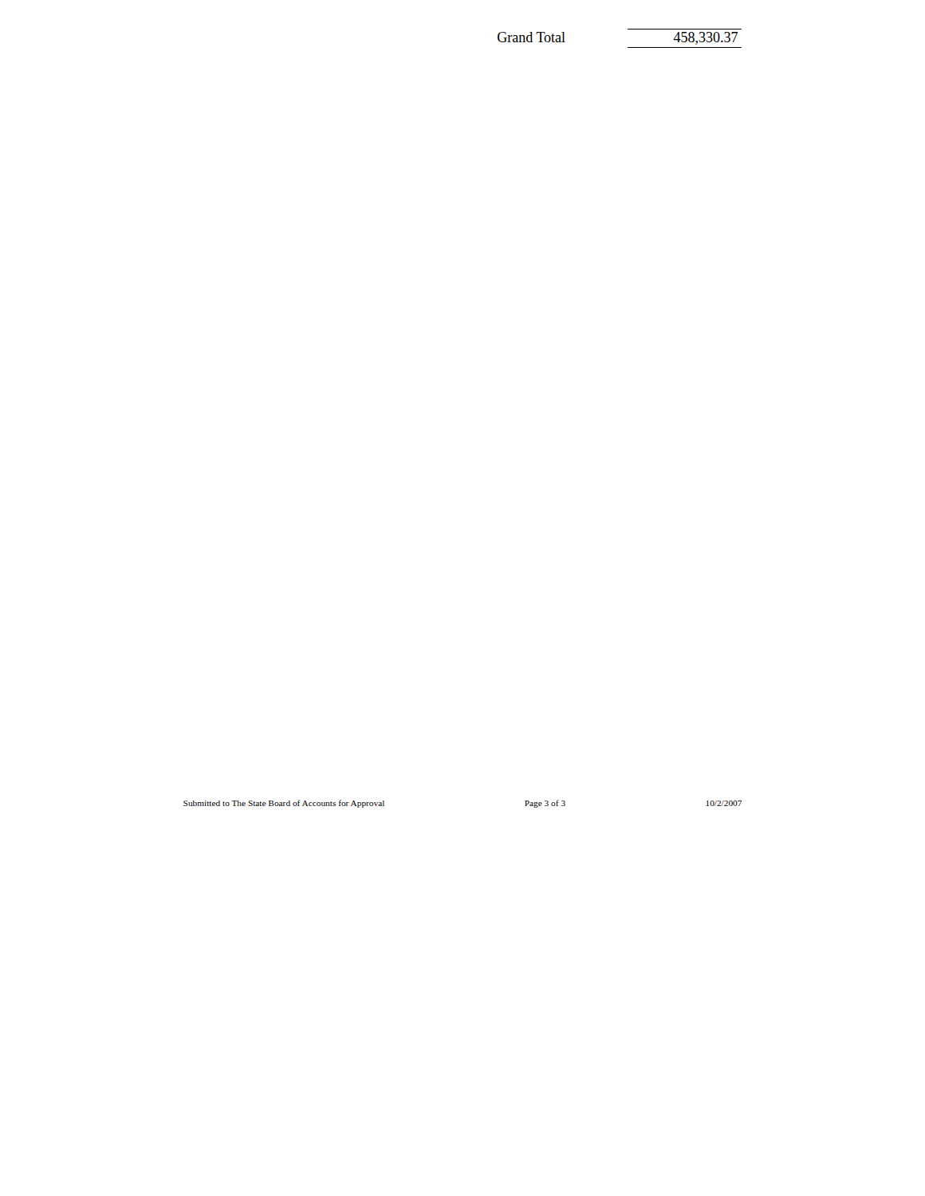Grand Total 458,330.37
Submitted to The State Board of Accounts for Approval
Page 3 of 3
10/2/2007